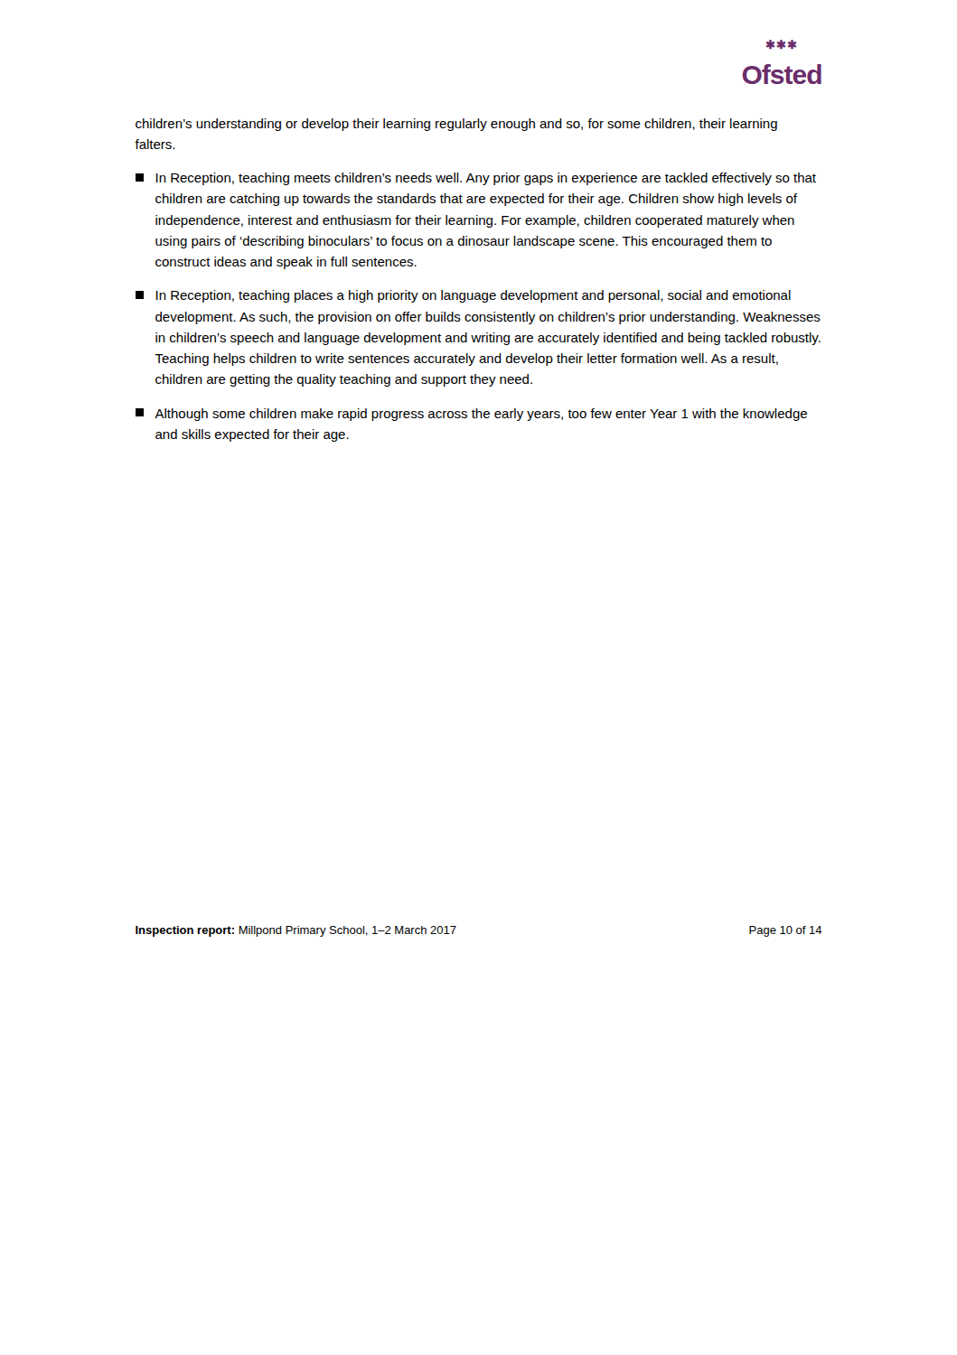✱✱✱ Ofsted
children’s understanding or develop their learning regularly enough and so, for some children, their learning falters.
In Reception, teaching meets children’s needs well. Any prior gaps in experience are tackled effectively so that children are catching up towards the standards that are expected for their age. Children show high levels of independence, interest and enthusiasm for their learning. For example, children cooperated maturely when using pairs of ‘describing binoculars’ to focus on a dinosaur landscape scene. This encouraged them to construct ideas and speak in full sentences.
In Reception, teaching places a high priority on language development and personal, social and emotional development. As such, the provision on offer builds consistently on children’s prior understanding. Weaknesses in children’s speech and language development and writing are accurately identified and being tackled robustly. Teaching helps children to write sentences accurately and develop their letter formation well. As a result, children are getting the quality teaching and support they need.
Although some children make rapid progress across the early years, too few enter Year 1 with the knowledge and skills expected for their age.
Inspection report: Millpond Primary School, 1–2 March 2017
Page 10 of 14